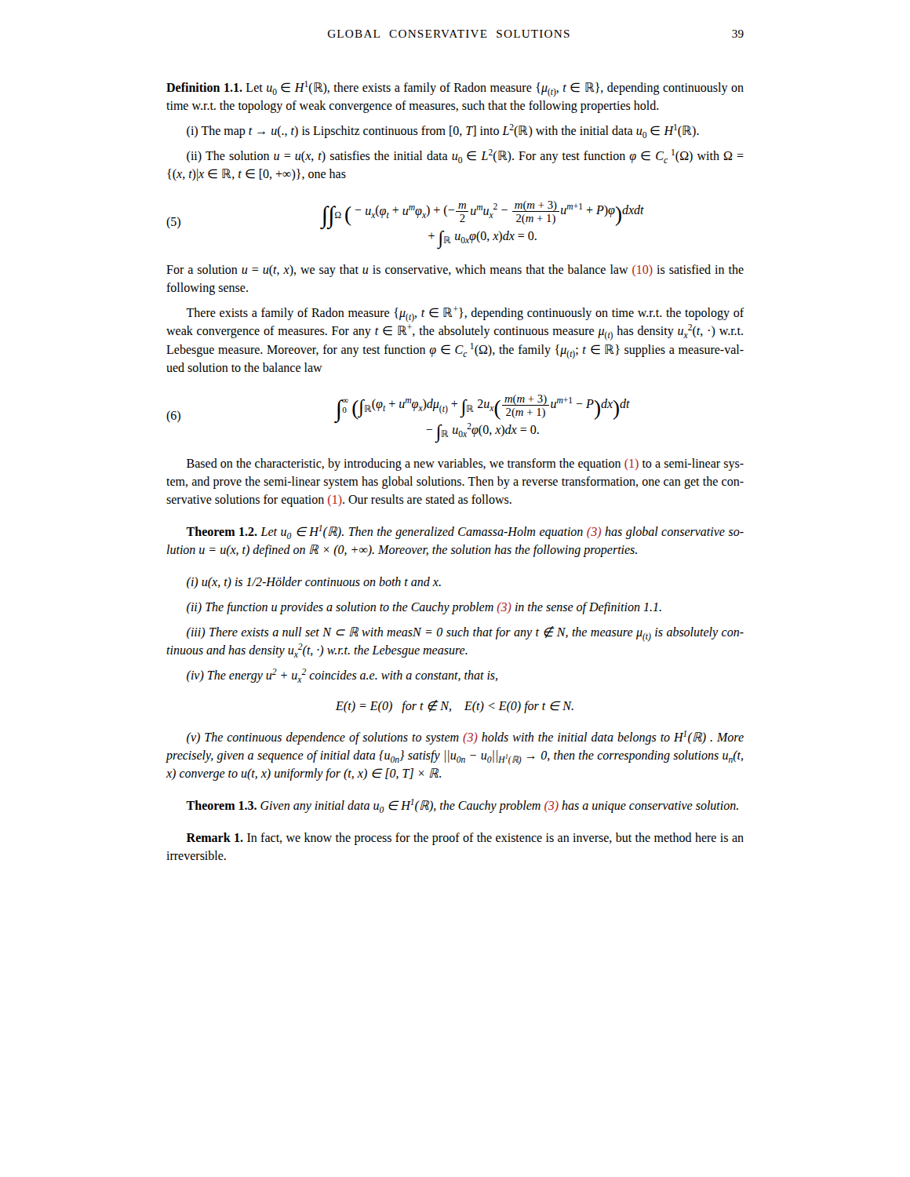GLOBAL CONSERVATIVE SOLUTIONS 39
Definition 1.1. Let u0 ∈ H1(ℝ), there exists a family of Radon measure {μ(t), t ∈ ℝ}, depending continuously on time w.r.t. the topology of weak convergence of measures, such that the following properties hold.
(i) The map t → u(., t) is Lipschitz continuous from [0, T] into L2(ℝ) with the initial data u0 ∈ H1(ℝ).
(ii) The solution u = u(x, t) satisfies the initial data u0 ∈ L2(ℝ). For any test function φ ∈ Cc 1(Ω) with Ω = {(x, t)|x ∈ ℝ, t ∈ [0, +∞)}, one has
(5)
∫∫Ω ( − ux(φt + umφx) + (−m 2 umux2 − m(m + 3) 2(m + 1) um+1 + P)φ) dxdt + ∫ℝ u0xφ(0, x)dx = 0.
For a solution u = u(t, x), we say that u is conservative, which means that the balance law (10) is satisfied in the following sense.
There exists a family of Radon measure {μ(t), t ∈ ℝ+}, depending continuously on time w.r.t. the topology of weak convergence of measures. For any t ∈ ℝ+, the absolutely continuous measure μ(t) has density ux2(t, ·) w.r.t. Lebesgue measure. Moreover, for any test function φ ∈ Cc 1(Ω), the family {μ(t); t ∈ ℝ} supplies a measure-valued solution to the balance law
(6)
∫∞0 (∫ℝ(φt + umφx)dμ(t) + ∫ℝ 2ux(m(m + 3) 2(m + 1) um+1 − P) dx) dt − ∫ℝ u0x2φ(0, x)dx = 0.
Based on the characteristic, by introducing a new variables, we transform the equation (1) to a semi-linear system, and prove the semi-linear system has global solutions. Then by a reverse transformation, one can get the conservative solutions for equation (1). Our results are stated as follows.
Theorem 1.2. Let u0 ∈ H1(ℝ). Then the generalized Camassa-Holm equation (3) has global conservative solution u = u(x, t) defined on ℝ × (0, +∞). Moreover, the solution has the following properties.
(i) u(x, t) is 1/2-Hölder continuous on both t and x.
(ii) The function u provides a solution to the Cauchy problem (3) in the sense of Definition 1.1.
(iii) There exists a null set N ⊂ ℝ with measN = 0 such that for any t ∉ N, the measure μ(t) is absolutely continuous and has density ux2(t, ·) w.r.t. the Lebesgue measure.
(iv) The energy u2 + ux2 coincides a.e. with a constant, that is,
E(t) = E(0) for t ∉ N, E(t) < E(0) for t ∈ N.
(v) The continuous dependence of solutions to system (3) holds with the initial data belongs to H1(ℝ) . More precisely, given a sequence of initial data {u0n} satisfy ||u0n − u0||H1(ℝ) → 0, then the corresponding solutions un(t, x) converge to u(t, x) uniformly for (t, x) ∈ [0, T] × ℝ.
Theorem 1.3. Given any initial data u0 ∈ H1(ℝ), the Cauchy problem (3) has a unique conservative solution.
Remark 1. In fact, we know the process for the proof of the existence is an inverse, but the method here is an irreversible.